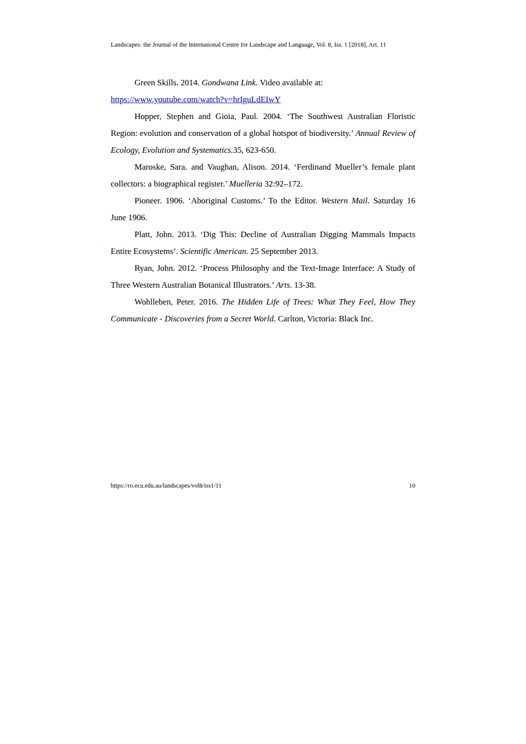Landscapes: the Journal of the International Centre for Landscape and Language, Vol. 8, Iss. 1 [2018], Art. 11
Green Skills. 2014. Gondwana Link. Video available at:
https://www.youtube.com/watch?v=hrIguLdEIwY
Hopper, Stephen and Gioia, Paul. 2004. ‘The Southwest Australian Floristic Region: evolution and conservation of a global hotspot of biodiversity.’ Annual Review of Ecology, Evolution and Systematics. 35, 623-650.
Maroske, Sara. and Vaughan, Alison. 2014. ‘Ferdinand Mueller’s female plant collectors: a biographical register.’ Muelleria 32:92–172.
Pioneer. 1906. ‘Aboriginal Customs.’ To the Editor. Western Mail. Saturday 16 June 1906.
Platt, John. 2013. ‘Dig This: Decline of Australian Digging Mammals Impacts Entire Ecosystems’. Scientific American. 25 September 2013.
Ryan, John. 2012. ‘Process Philosophy and the Text-Image Interface: A Study of Three Western Australian Botanical Illustrators.’ Arts. 13-38.
Wohlleben, Peter. 2016. The Hidden Life of Trees: What They Feel, How They Communicate - Discoveries from a Secret World. Carlton, Victoria: Black Inc.
https://ro.ecu.edu.au/landscapes/vol8/iss1/11 10